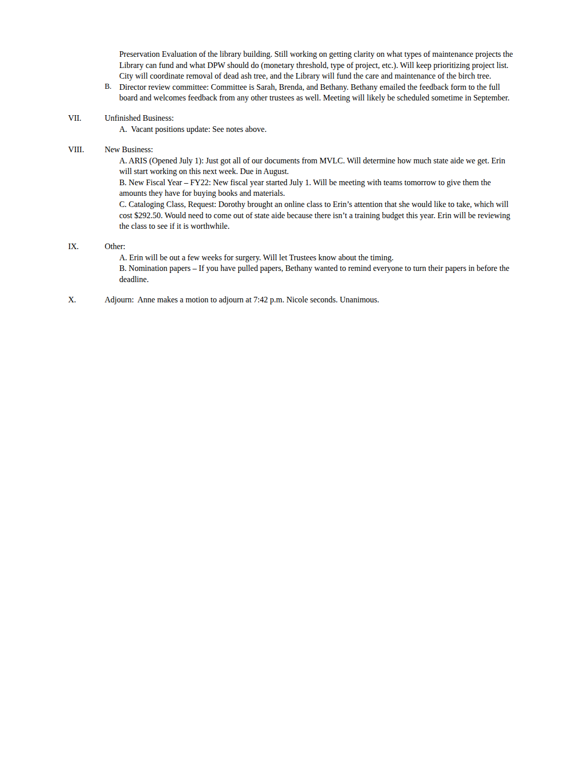Preservation Evaluation of the library building. Still working on getting clarity on what types of maintenance projects the Library can fund and what DPW should do (monetary threshold, type of project, etc.). Will keep prioritizing project list. City will coordinate removal of dead ash tree, and the Library will fund the care and maintenance of the birch tree.
B. Director review committee: Committee is Sarah, Brenda, and Bethany. Bethany emailed the feedback form to the full board and welcomes feedback from any other trustees as well. Meeting will likely be scheduled sometime in September.
VII.
Unfinished Business:
A. Vacant positions update: See notes above.
VIII.
New Business:
A. ARIS (Opened July 1): Just got all of our documents from MVLC. Will determine how much state aide we get. Erin will start working on this next week. Due in August.
B. New Fiscal Year – FY22: New fiscal year started July 1. Will be meeting with teams tomorrow to give them the amounts they have for buying books and materials.
C. Cataloging Class, Request: Dorothy brought an online class to Erin’s attention that she would like to take, which will cost $292.50. Would need to come out of state aide because there isn’t a training budget this year. Erin will be reviewing the class to see if it is worthwhile.
IX.
Other:
A. Erin will be out a few weeks for surgery. Will let Trustees know about the timing.
B. Nomination papers – If you have pulled papers, Bethany wanted to remind everyone to turn their papers in before the deadline.
X.
Adjourn: Anne makes a motion to adjourn at 7:42 p.m. Nicole seconds. Unanimous.